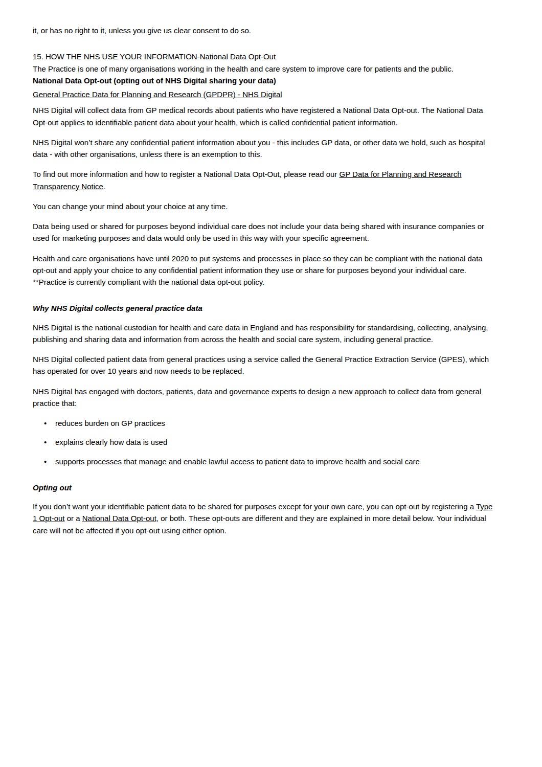it, or has no right to it, unless you give us clear consent to do so.
15. HOW THE NHS USE YOUR INFORMATION-National Data Opt-Out
The Practice is one of many organisations working in the health and care system to improve care for patients and the public.
National Data Opt-out (opting out of NHS Digital sharing your data)
General Practice Data for Planning and Research (GPDPR) - NHS Digital
NHS Digital will collect data from GP medical records about patients who have registered a National Data Opt-out. The National Data Opt-out applies to identifiable patient data about your health, which is called confidential patient information.
NHS Digital won’t share any confidential patient information about you - this includes GP data, or other data we hold, such as hospital data - with other organisations, unless there is an exemption to this.
To find out more information and how to register a National Data Opt-Out, please read our GP Data for Planning and Research Transparency Notice.
You can change your mind about your choice at any time.
Data being used or shared for purposes beyond individual care does not include your data being shared with insurance companies or used for marketing purposes and data would only be used in this way with your specific agreement.
Health and care organisations have until 2020 to put systems and processes in place so they can be compliant with the national data opt-out and apply your choice to any confidential patient information they use or share for purposes beyond your individual care. **Practice is currently compliant with the national data opt-out policy.
Why NHS Digital collects general practice data
NHS Digital is the national custodian for health and care data in England and has responsibility for standardising, collecting, analysing, publishing and sharing data and information from across the health and social care system, including general practice.
NHS Digital collected patient data from general practices using a service called the General Practice Extraction Service (GPES), which has operated for over 10 years and now needs to be replaced.
NHS Digital has engaged with doctors, patients, data and governance experts to design a new approach to collect data from general practice that:
reduces burden on GP practices
explains clearly how data is used
supports processes that manage and enable lawful access to patient data to improve health and social care
Opting out
If you don’t want your identifiable patient data to be shared for purposes except for your own care, you can opt-out by registering a Type 1 Opt-out or a National Data Opt-out, or both. These opt-outs are different and they are explained in more detail below. Your individual care will not be affected if you opt-out using either option.